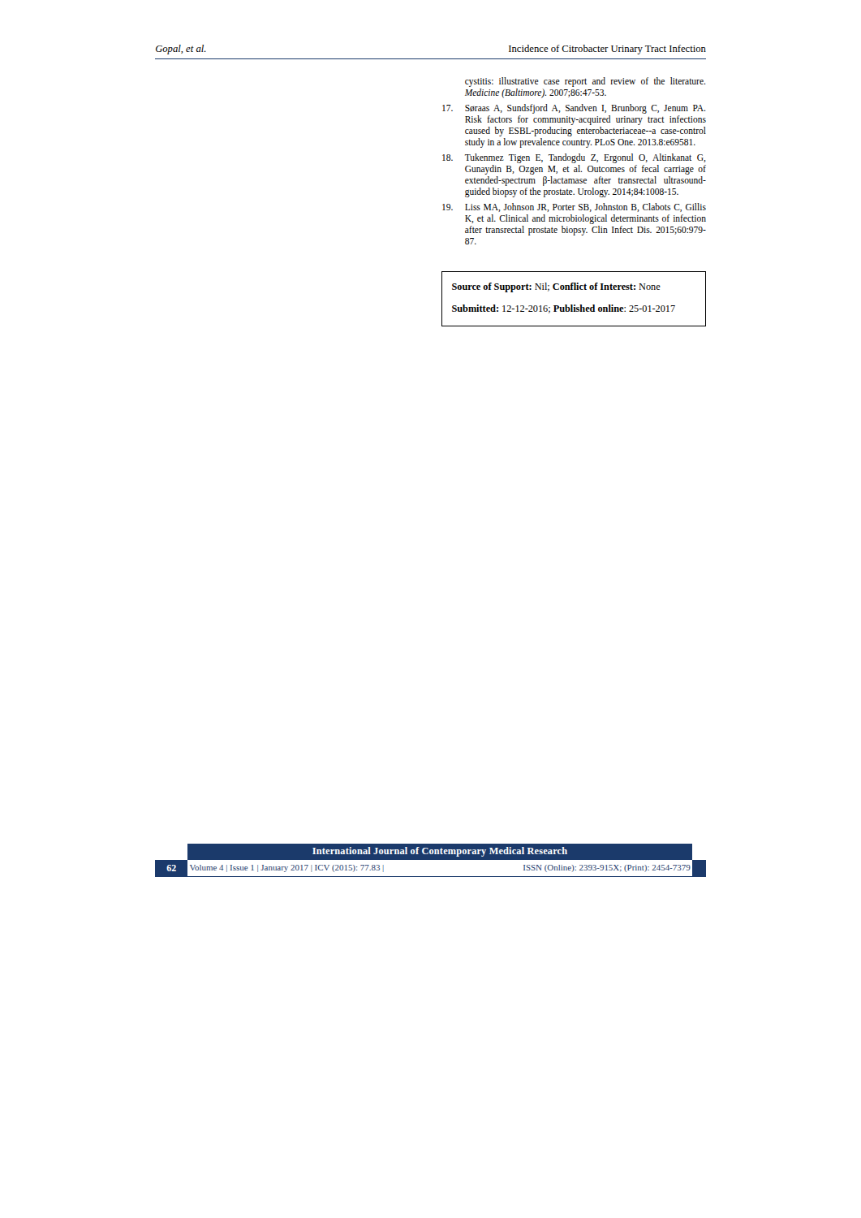Gopal, et al.
Incidence of Citrobacter Urinary Tract Infection
cystitis: illustrative case report and review of the literature. Medicine (Baltimore). 2007;86:47-53.
17. Søraas A, Sundsfjord A, Sandven I, Brunborg C, Jenum PA. Risk factors for community-acquired urinary tract infections caused by ESBL-producing enterobacteriaceae--a case-control study in a low prevalence country. PLoS One. 2013.8:e69581.
18. Tukenmez Tigen E, Tandogdu Z, Ergonul O, Altinkanat G, Gunaydin B, Ozgen M, et al. Outcomes of fecal carriage of extended-spectrum β-lactamase after transrectal ultrasound-guided biopsy of the prostate. Urology. 2014;84:1008-15.
19. Liss MA, Johnson JR, Porter SB, Johnston B, Clabots C, Gillis K, et al. Clinical and microbiological determinants of infection after transrectal prostate biopsy. Clin Infect Dis. 2015;60:979-87.
Source of Support: Nil; Conflict of Interest: None
Submitted: 12-12-2016; Published online: 25-01-2017
International Journal of Contemporary Medical Research
62
Volume 4 | Issue 1 | January 2017 | ICV (2015): 77.83 | ISSN (Online): 2393-915X; (Print): 2454-7379